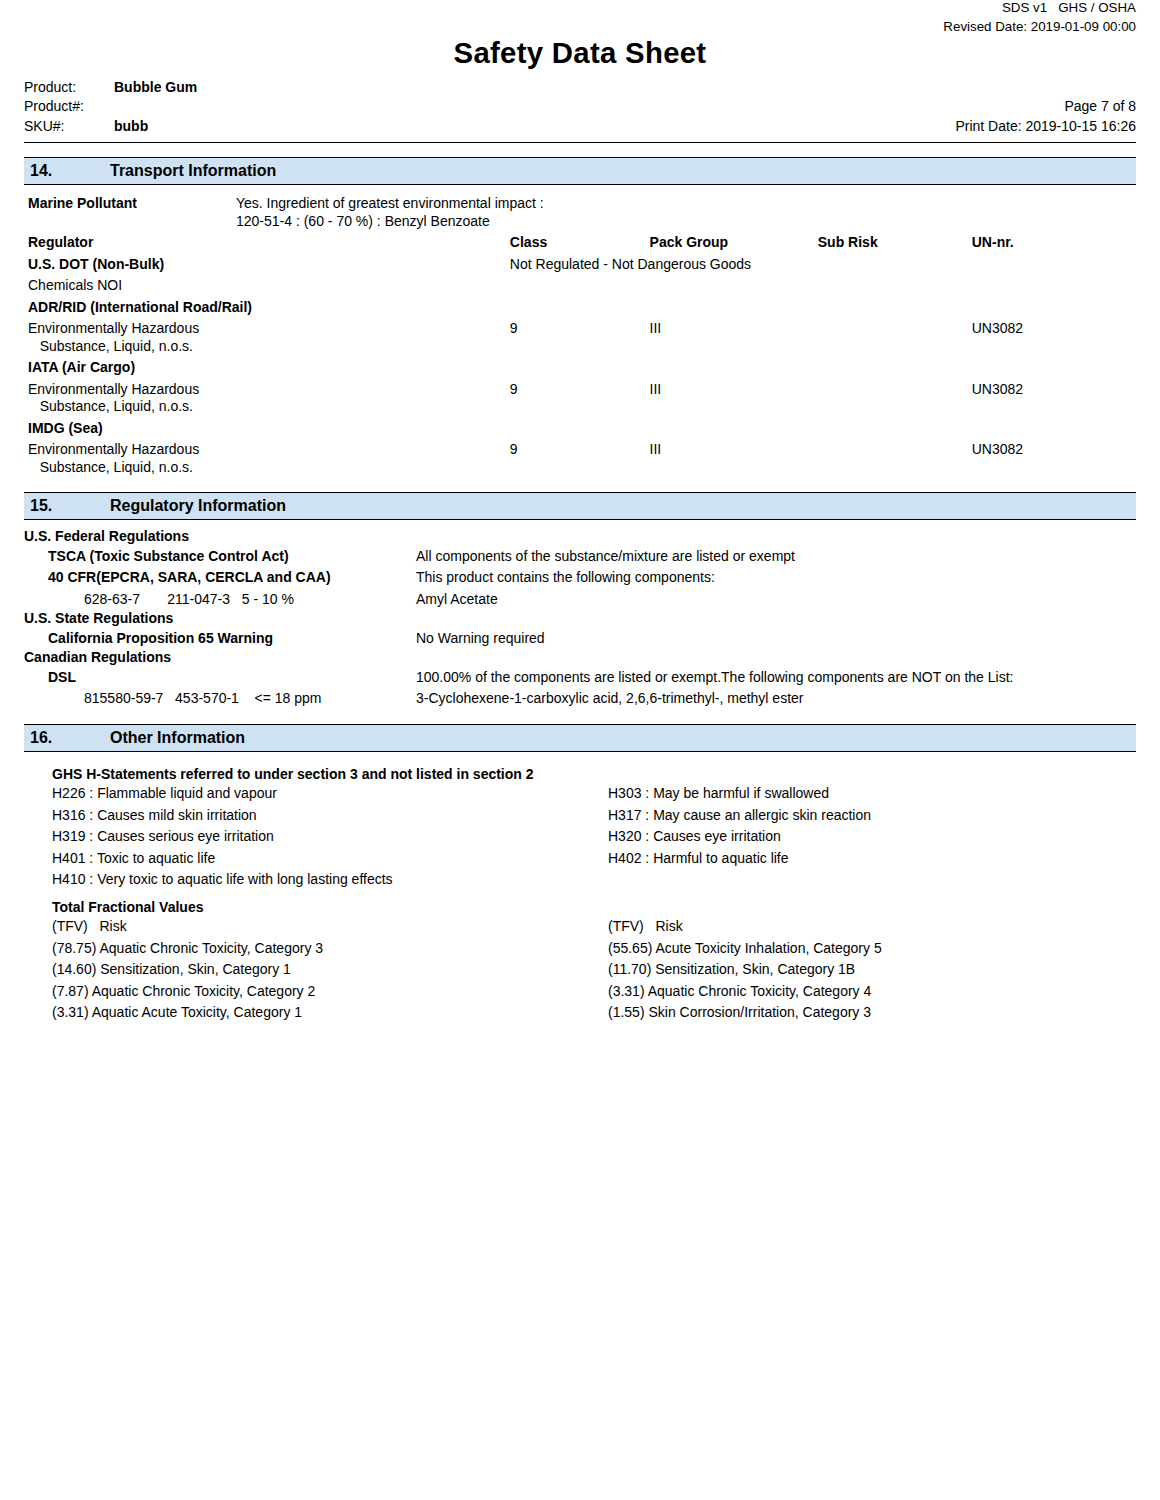SDS v1 GHS / OSHA
Revised Date: 2019-01-09 00:00
Safety Data Sheet
| Product: | Bubble Gum | |
| Product#: | | Page 7 of 8 |
| SKU#: | bubb | Print Date: 2019-10-15 16:26 |
14. Transport Information
| Marine Pollutant | Yes. Ingredient of greatest environmental impact : 120-51-4 : (60 - 70 %) : Benzyl Benzoate |
| Regulator | Class | Pack Group | Sub Risk | UN-nr. |
| --- | --- | --- | --- | --- |
| U.S. DOT (Non-Bulk) | Not Regulated - Not Dangerous Goods |
| Chemicals NOI | | | | |
| ADR/RID (International Road/Rail) | | | | |
| Environmentally Hazardous Substance, Liquid, n.o.s. | 9 | III | | UN3082 |
| IATA (Air Cargo) | | | | |
| Environmentally Hazardous Substance, Liquid, n.o.s. | 9 | III | | UN3082 |
| IMDG (Sea) | | | | |
| Environmentally Hazardous Substance, Liquid, n.o.s. | 9 | III | | UN3082 |
15. Regulatory Information
U.S. Federal Regulations
| TSCA (Toxic Substance Control Act) | All components of the substance/mixture are listed or exempt |
| 40 CFR(EPCRA, SARA, CERCLA and CAA) | This product contains the following components: |
| 628-63-7 211-047-3 5 - 10 % | Amyl Acetate |
U.S. State Regulations
| California Proposition 65 Warning | No Warning required |
Canadian Regulations
| DSL | 100.00% of the components are listed or exempt.The following components are NOT on the List: |
| 815580-59-7 453-570-1 <= 18 ppm | 3-Cyclohexene-1-carboxylic acid, 2,6,6-trimethyl-, methyl ester |
16. Other Information
GHS H-Statements referred to under section 3 and not listed in section 2
| H226 : Flammable liquid and vapour | H303 : May be harmful if swallowed |
| H316 : Causes mild skin irritation | H317 : May cause an allergic skin reaction |
| H319 : Causes serious eye irritation | H320 : Causes eye irritation |
| H401 : Toxic to aquatic life | H402 : Harmful to aquatic life |
| H410 : Very toxic to aquatic life with long lasting effects |
Total Fractional Values
| (TFV) Risk | (TFV) Risk |
| (78.75) Aquatic Chronic Toxicity, Category 3 | (55.65) Acute Toxicity Inhalation, Category 5 |
| (14.60) Sensitization, Skin, Category 1 | (11.70) Sensitization, Skin, Category 1B |
| (7.87) Aquatic Chronic Toxicity, Category 2 | (3.31) Aquatic Chronic Toxicity, Category 4 |
| (3.31) Aquatic Acute Toxicity, Category 1 | (1.55) Skin Corrosion/Irritation, Category 3 |